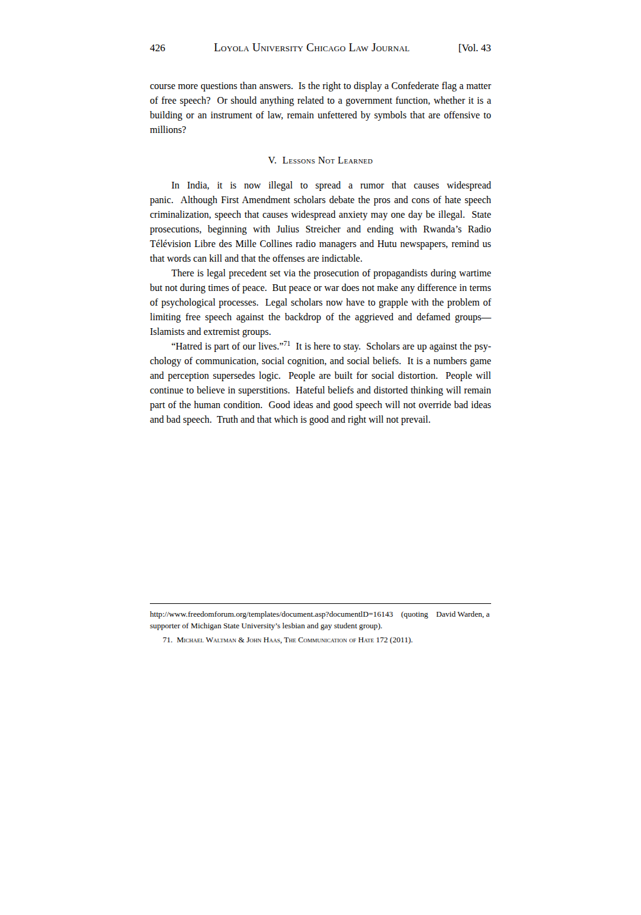426 Loyola University Chicago Law Journal [Vol. 43
course more questions than answers. Is the right to display a Confederate flag a matter of free speech? Or should anything related to a government function, whether it is a building or an instrument of law, remain unfettered by symbols that are offensive to millions?
V. Lessons Not Learned
In India, it is now illegal to spread a rumor that causes widespread panic. Although First Amendment scholars debate the pros and cons of hate speech criminalization, speech that causes widespread anxiety may one day be illegal. State prosecutions, beginning with Julius Streicher and ending with Rwanda’s Radio Télévision Libre des Mille Collines radio managers and Hutu newspapers, remind us that words can kill and that the offenses are indictable.
There is legal precedent set via the prosecution of propagandists during wartime but not during times of peace. But peace or war does not make any difference in terms of psychological processes. Legal scholars now have to grapple with the problem of limiting free speech against the backdrop of the aggrieved and defamed groups—Islamists and extremist groups.
“Hatred is part of our lives.”71 It is here to stay. Scholars are up against the psychology of communication, social cognition, and social beliefs. It is a numbers game and perception supersedes logic. People are built for social distortion. People will continue to believe in superstitions. Hateful beliefs and distorted thinking will remain part of the human condition. Good ideas and good speech will not override bad ideas and bad speech. Truth and that which is good and right will not prevail.
http://www.freedomforum.org/templates/document.asp?documentlD=16143 (quoting David Warden, a supporter of Michigan State University’s lesbian and gay student group).
71. Michael Waltman & John Haas, The Communication of Hate 172 (2011).